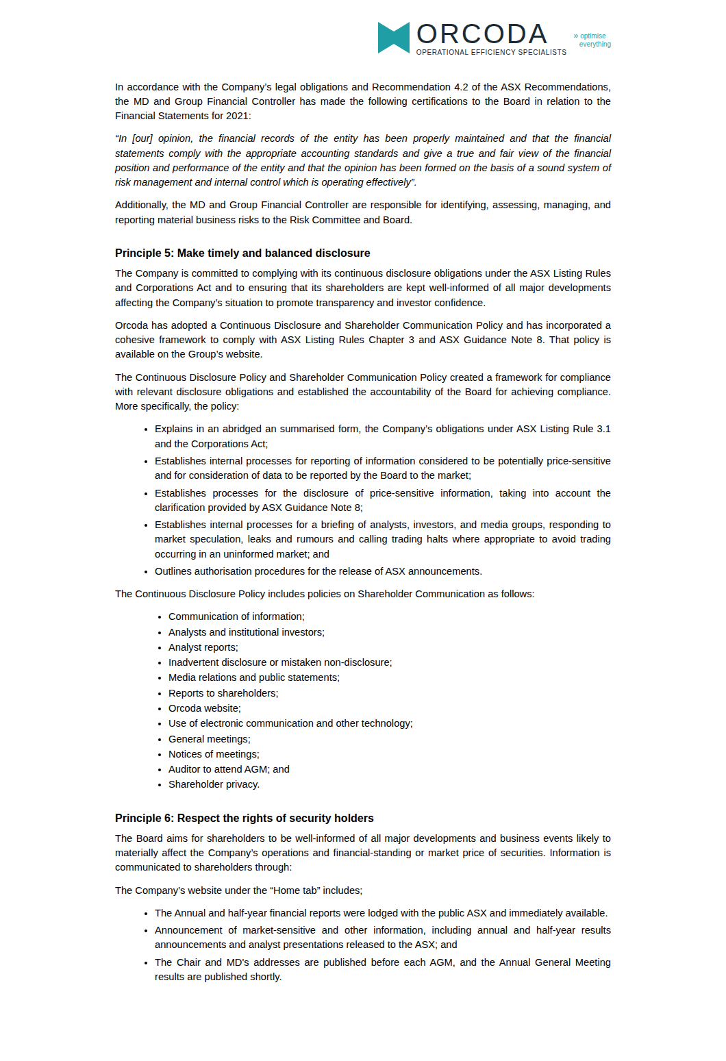ORCODA
Operational Efficiency Specialists
»optimise
everything
In accordance with the Company’s legal obligations and Recommendation 4.2 of the ASX Recommendations, the MD and Group Financial Controller has made the following certifications to the Board in relation to the Financial Statements for 2021:
“In [our] opinion, the financial records of the entity has been properly maintained and that the financial statements comply with the appropriate accounting standards and give a true and fair view of the financial position and performance of the entity and that the opinion has been formed on the basis of a sound system of risk management and internal control which is operating effectively”.
Additionally, the MD and Group Financial Controller are responsible for identifying, assessing, managing, and reporting material business risks to the Risk Committee and Board.
Principle 5: Make timely and balanced disclosure
The Company is committed to complying with its continuous disclosure obligations under the ASX Listing Rules and Corporations Act and to ensuring that its shareholders are kept well-informed of all major developments affecting the Company’s situation to promote transparency and investor confidence.
Orcoda has adopted a Continuous Disclosure and Shareholder Communication Policy and has incorporated a cohesive framework to comply with ASX Listing Rules Chapter 3 and ASX Guidance Note 8. That policy is available on the Group’s website.
The Continuous Disclosure Policy and Shareholder Communication Policy created a framework for compliance with relevant disclosure obligations and established the accountability of the Board for achieving compliance. More specifically, the policy:
Explains in an abridged an summarised form, the Company’s obligations under ASX Listing Rule 3.1 and the Corporations Act;
Establishes internal processes for reporting of information considered to be potentially price-sensitive and for consideration of data to be reported by the Board to the market;
Establishes processes for the disclosure of price-sensitive information, taking into account the clarification provided by ASX Guidance Note 8;
Establishes internal processes for a briefing of analysts, investors, and media groups, responding to market speculation, leaks and rumours and calling trading halts where appropriate to avoid trading occurring in an uninformed market; and
Outlines authorisation procedures for the release of ASX announcements.
The Continuous Disclosure Policy includes policies on Shareholder Communication as follows:
Communication of information;
Analysts and institutional investors;
Analyst reports;
Inadvertent disclosure or mistaken non-disclosure;
Media relations and public statements;
Reports to shareholders;
Orcoda website;
Use of electronic communication and other technology;
General meetings;
Notices of meetings;
Auditor to attend AGM; and
Shareholder privacy.
Principle 6: Respect the rights of security holders
The Board aims for shareholders to be well-informed of all major developments and business events likely to materially affect the Company’s operations and financial-standing or market price of securities. Information is communicated to shareholders through:
The Company’s website under the “Home tab” includes;
The Annual and half-year financial reports were lodged with the public ASX and immediately available.
Announcement of market-sensitive and other information, including annual and half-year results announcements and analyst presentations released to the ASX; and
The Chair and MD's addresses are published before each AGM, and the Annual General Meeting results are published shortly.